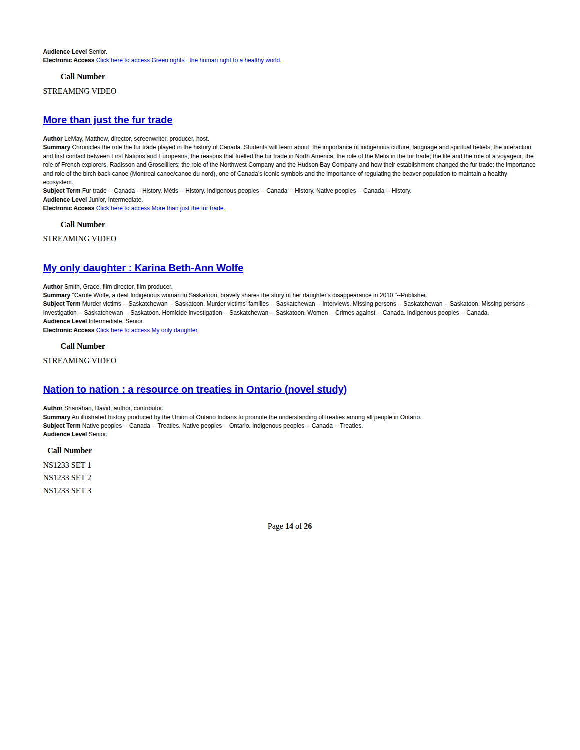Audience Level Senior.
Electronic Access Click here to access Green rights : the human right to a healthy world.
Call Number
STREAMING VIDEO
More than just the fur trade
Author LeMay, Matthew, director, screenwriter, producer, host.
Summary Chronicles the role the fur trade played in the history of Canada. Students will learn about: the importance of indigenous culture, language and spiritual beliefs; the interaction and first contact between First Nations and Europeans; the reasons that fuelled the fur trade in North America; the role of the Metis in the fur trade; the life and the role of a voyageur; the role of French explorers, Radisson and Groseilliers; the role of the Northwest Company and the Hudson Bay Company and how their establishment changed the fur trade; the importance and role of the birch back canoe (Montreal canoe/canoe du nord), one of Canada’s iconic symbols and the importance of regulating the beaver population to maintain a healthy ecosystem.
Subject Term Fur trade -- Canada -- History. Métis -- History. Indigenous peoples -- Canada -- History. Native peoples -- Canada -- History.
Audience Level Junior, Intermediate.
Electronic Access Click here to access More than just the fur trade.
Call Number
STREAMING VIDEO
My only daughter : Karina Beth-Ann Wolfe
Author Smith, Grace, film director, film producer.
Summary "Carole Wolfe, a deaf Indigenous woman in Saskatoon, bravely shares the story of her daughter's disappearance in 2010."--Publisher.
Subject Term Murder victims -- Saskatchewan -- Saskatoon. Murder victims' families -- Saskatchewan -- Interviews. Missing persons -- Saskatchewan -- Saskatoon. Missing persons -- Investigation -- Saskatchewan -- Saskatoon. Homicide investigation -- Saskatchewan -- Saskatoon. Women -- Crimes against -- Canada. Indigenous peoples -- Canada.
Audience Level Intermediate, Senior.
Electronic Access Click here to access My only daughter.
Call Number
STREAMING VIDEO
Nation to nation : a resource on treaties in Ontario (novel study)
Author Shanahan, David, author, contributor.
Summary An illustrated history produced by the Union of Ontario Indians to promote the understanding of treaties among all people in Ontario.
Subject Term Native peoples -- Canada -- Treaties. Native peoples -- Ontario. Indigenous peoples -- Canada -- Treaties.
Audience Level Senior.
Call Number
NS1233 SET 1
NS1233 SET 2
NS1233 SET 3
Page 14 of 26